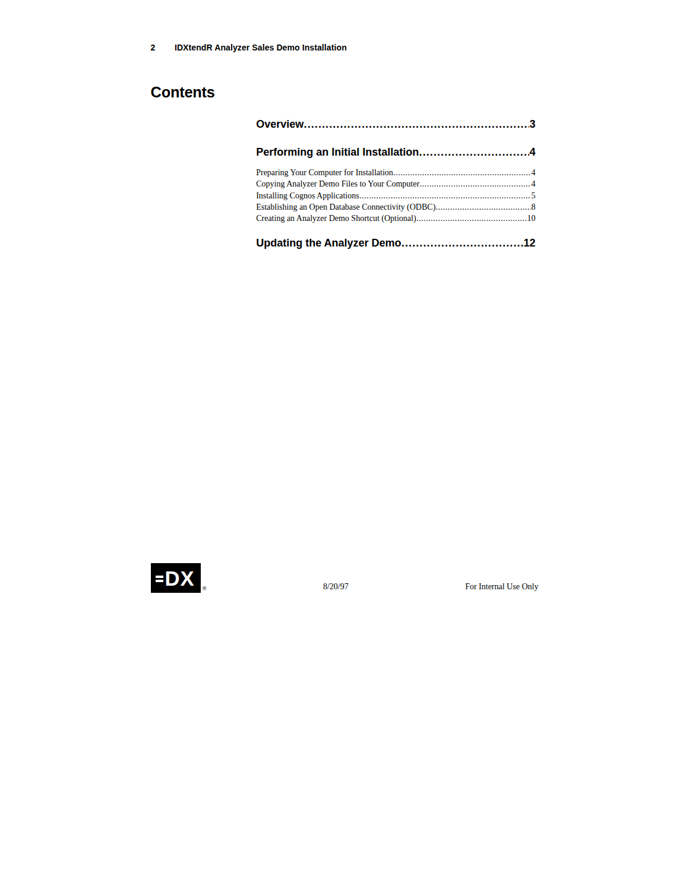2 IDXtendR Analyzer Sales Demo Installation
Contents
Overview ....................................................................................... 3
Performing an Initial Installation ................................................. 4
Preparing Your Computer for Installation ....................................................................... 4
Copying Analyzer Demo Files to Your Computer ........................................................... 4
Installing Cognos Applications ..................................................................................... 5
Establishing an Open Database Connectivity (ODBC) .................................................... 8
Creating an Analyzer Demo Shortcut (Optional) .......................................................... 10
Updating the Analyzer Demo ..................................................... 12
DX ®
8/20/97
For Internal Use Only